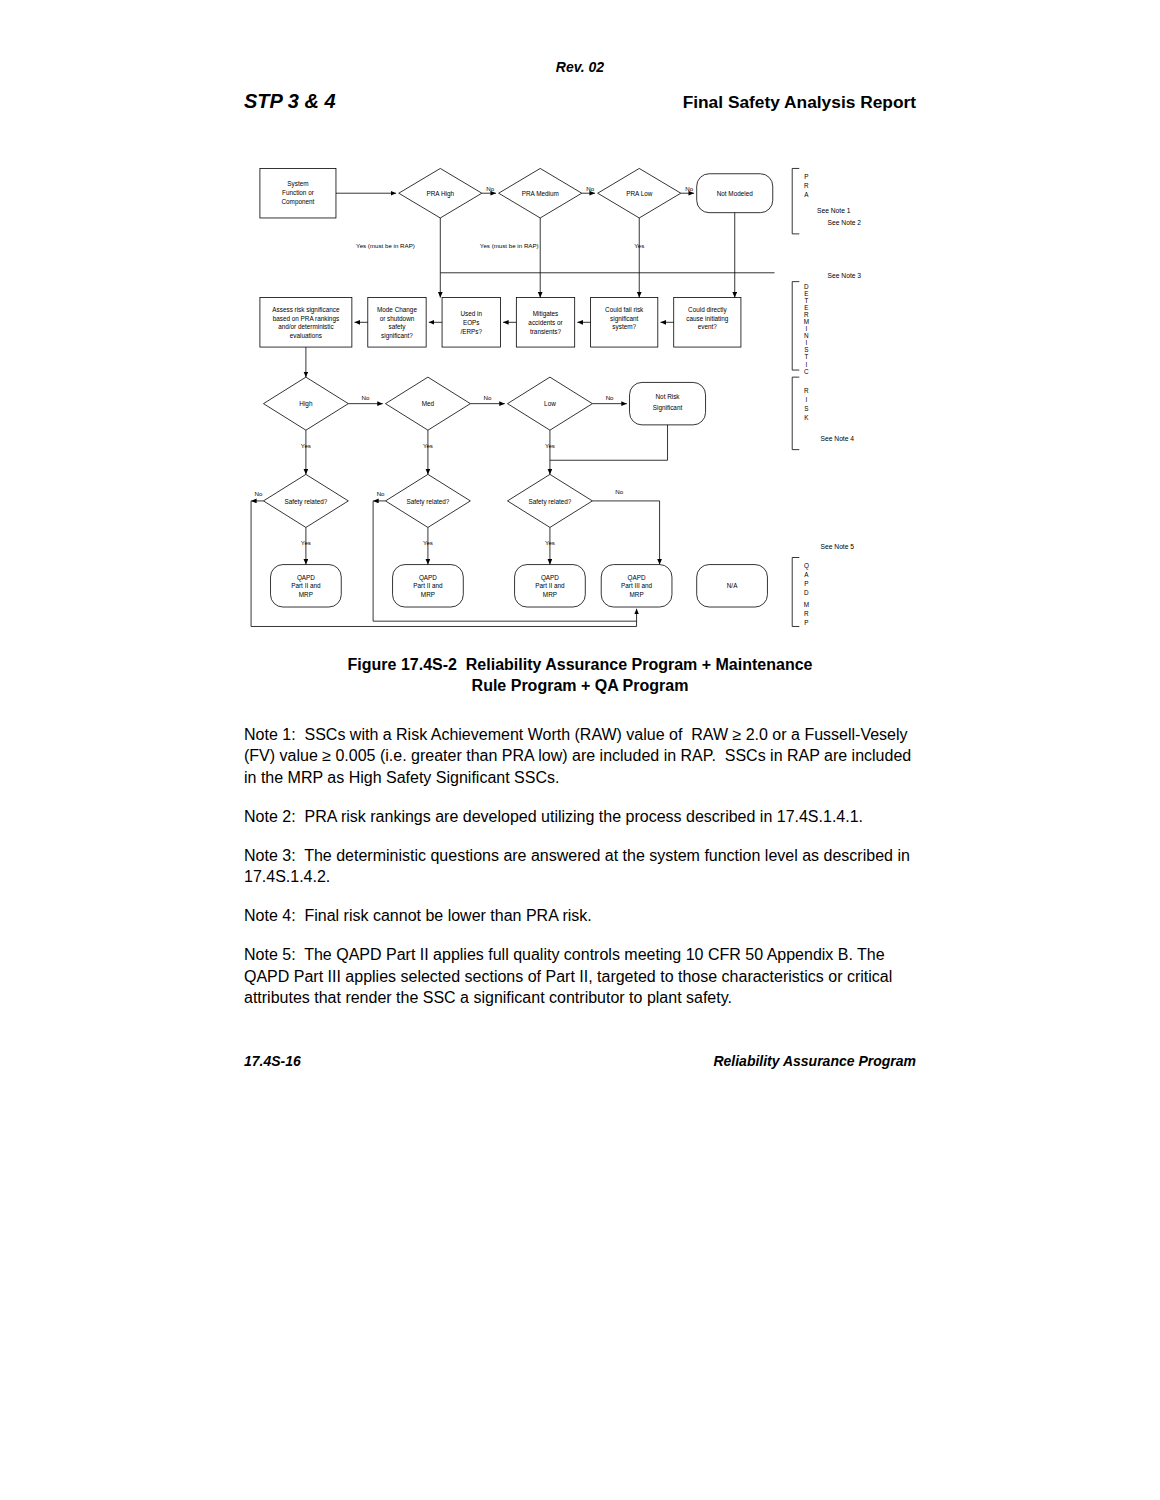Rev. 02
STP 3 & 4
Final Safety Analysis Report
System Function or Component PRA High PRA Medium PRA Low Not Modeled Assess risk significance based on PRA rankings and/or deterministic evaluations Mode Change or shutdown safety significant? Used in EOPs /ERPs? Mitigates accidents or transients? Could fail risk significant system? Could directly cause initiating event? High Med Low Not Risk Significant Safety related? Safety related? Safety related? QAPD Part II and MRP QAPD Part II and MRP QAPD Part II and MRP QAPD Part III and MRP N/A No No No Yes (must be in RAP) Yes (must be in RAP) Yes No No No Yes Yes Yes No No No Yes Yes Yes P R A D E T E R M I N I S T I C R I S K Q A P D M R P See Note 1 See Note 2 See Note 3 See Note 4 See Note 5
Figure 17.4S-2 Reliability Assurance Program + Maintenance
Rule Program + QA Program
Note 1: SSCs with a Risk Achievement Worth (RAW) value of RAW ≥ 2.0 or a Fussell-Vesely (FV) value ≥ 0.005 (i.e. greater than PRA low) are included in RAP. SSCs in RAP are included in the MRP as High Safety Significant SSCs.
Note 2: PRA risk rankings are developed utilizing the process described in 17.4S.1.4.1.
Note 3: The deterministic questions are answered at the system function level as described in 17.4S.1.4.2.
Note 4: Final risk cannot be lower than PRA risk.
Note 5: The QAPD Part II applies full quality controls meeting 10 CFR 50 Appendix B. The QAPD Part III applies selected sections of Part II, targeted to those characteristics or critical attributes that render the SSC a significant contributor to plant safety.
17.4S-16
Reliability Assurance Program